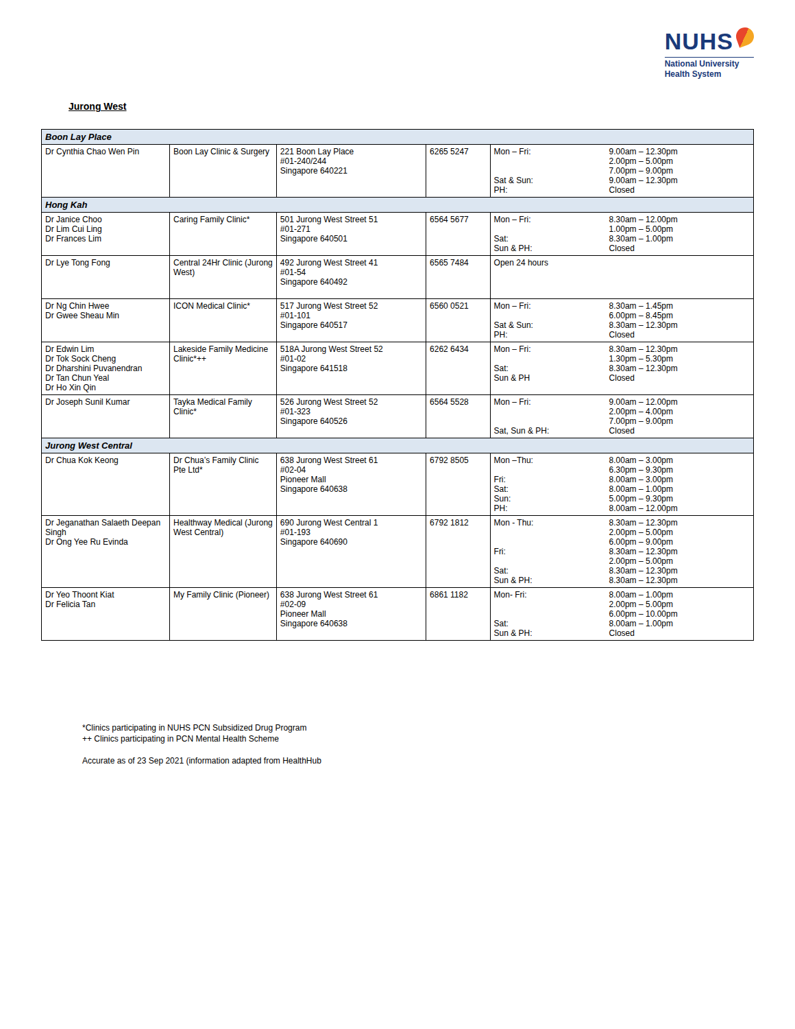NUHS
National University
Health System
Jurong West
| Boon Lay Place |
| Dr Cynthia Chao Wen Pin | Boon Lay Clinic & Surgery | 221 Boon Lay Place #01-240/244 Singapore 640221 | 6265 5247 | / Mon – Fri: / 9.00am – 12.30pm / / / 2.00pm – 5.00pm / / / 7.00pm – 9.00pm / / Sat & Sun: / 9.00am – 12.30pm / / PH: / Closed / |
| Hong Kah |
| Dr Janice Choo Dr Lim Cui Ling Dr Frances Lim | Caring Family Clinic* | 501 Jurong West Street 51 #01-271 Singapore 640501 | 6564 5677 | / Mon – Fri: / 8.30am – 12.00pm / / / 1.00pm – 5.00pm / / Sat: / 8.30am – 1.00pm / / Sun & PH: / Closed / |
| Dr Lye Tong Fong | Central 24Hr Clinic (Jurong West) | 492 Jurong West Street 41 #01-54 Singapore 640492 | 6565 7484 | Open 24 hours |
| Dr Ng Chin Hwee Dr Gwee Sheau Min | ICON Medical Clinic* | 517 Jurong West Street 52 #01-101 Singapore 640517 | 6560 0521 | / Mon – Fri: / 8.30am – 1.45pm / / / 6.00pm – 8.45pm / / Sat & Sun: / 8.30am – 12.30pm / / PH: / Closed / |
| Dr Edwin Lim Dr Tok Sock Cheng Dr Dharshini Puvanendran Dr Tan Chun Yeal Dr Ho Xin Qin | Lakeside Family Medicine Clinic*++ | 518A Jurong West Street 52 #01-02 Singapore 641518 | 6262 6434 | / Mon – Fri: / 8.30am – 12.30pm / / / 1.30pm – 5.30pm / / Sat: / 8.30am – 12.30pm / / Sun & PH / Closed / |
| Dr Joseph Sunil Kumar | Tayka Medical Family Clinic* | 526 Jurong West Street 52 #01-323 Singapore 640526 | 6564 5528 | / Mon – Fri: / 9.00am – 12.00pm / / / 2.00pm – 4.00pm / / / 7.00pm – 9.00pm / / Sat, Sun & PH: / Closed / |
| Jurong West Central |
| Dr Chua Kok Keong | Dr Chua’s Family Clinic Pte Ltd* | 638 Jurong West Street 61 #02-04 Pioneer Mall Singapore 640638 | 6792 8505 | / Mon –Thu: / 8.00am – 3.00pm / / / 6.30pm – 9.30pm / / Fri: / 8.00am – 3.00pm / / Sat: / 8.00am – 1.00pm / / Sun: / 5.00pm – 9.30pm / / PH: / 8.00am – 12.00pm / |
| Dr Jeganathan Salaeth Deepan Singh Dr Ong Yee Ru Evinda | Healthway Medical (Jurong West Central) | 690 Jurong West Central 1 #01-193 Singapore 640690 | 6792 1812 | / Mon - Thu: / 8.30am – 12.30pm / / / 2.00pm – 5.00pm / / / 6.00pm – 9.00pm / / Fri: / 8.30am – 12.30pm / / / 2.00pm – 5.00pm / / Sat: / 8.30am – 12.30pm / / Sun & PH: / 8.30am – 12.30pm / |
| Dr Yeo Thoont Kiat Dr Felicia Tan | My Family Clinic (Pioneer) | 638 Jurong West Street 61 #02-09 Pioneer Mall Singapore 640638 | 6861 1182 | / Mon- Fri: / 8.00am – 1.00pm / / / 2.00pm – 5.00pm / / / 6.00pm – 10.00pm / / Sat: / 8.00am – 1.00pm / / Sun & PH: / Closed / |
*Clinics participating in NUHS PCN Subsidized Drug Program
++ Clinics participating in PCN Mental Health Scheme
Accurate as of 23 Sep 2021 (information adapted from HealthHub